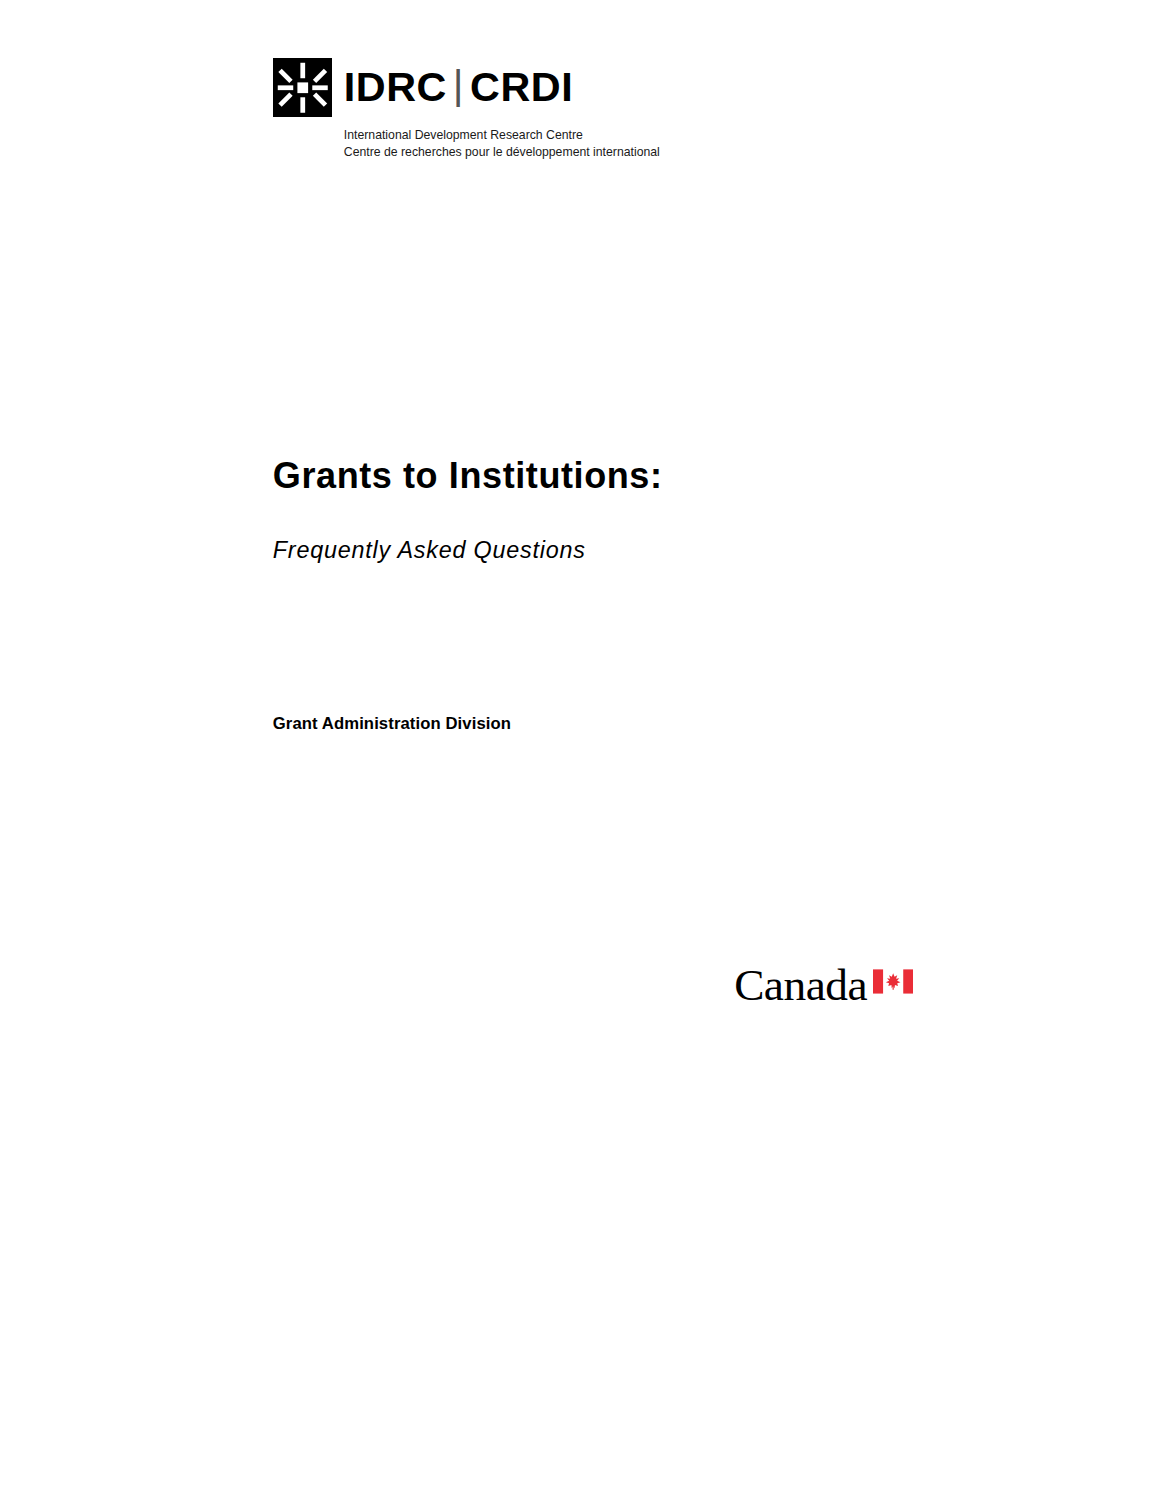IDRC|CRDI
International Development Research Centre Centre de recherches pour le développement international
Grants to Institutions:
Frequently Asked Questions
Grant Administration Division
Canada